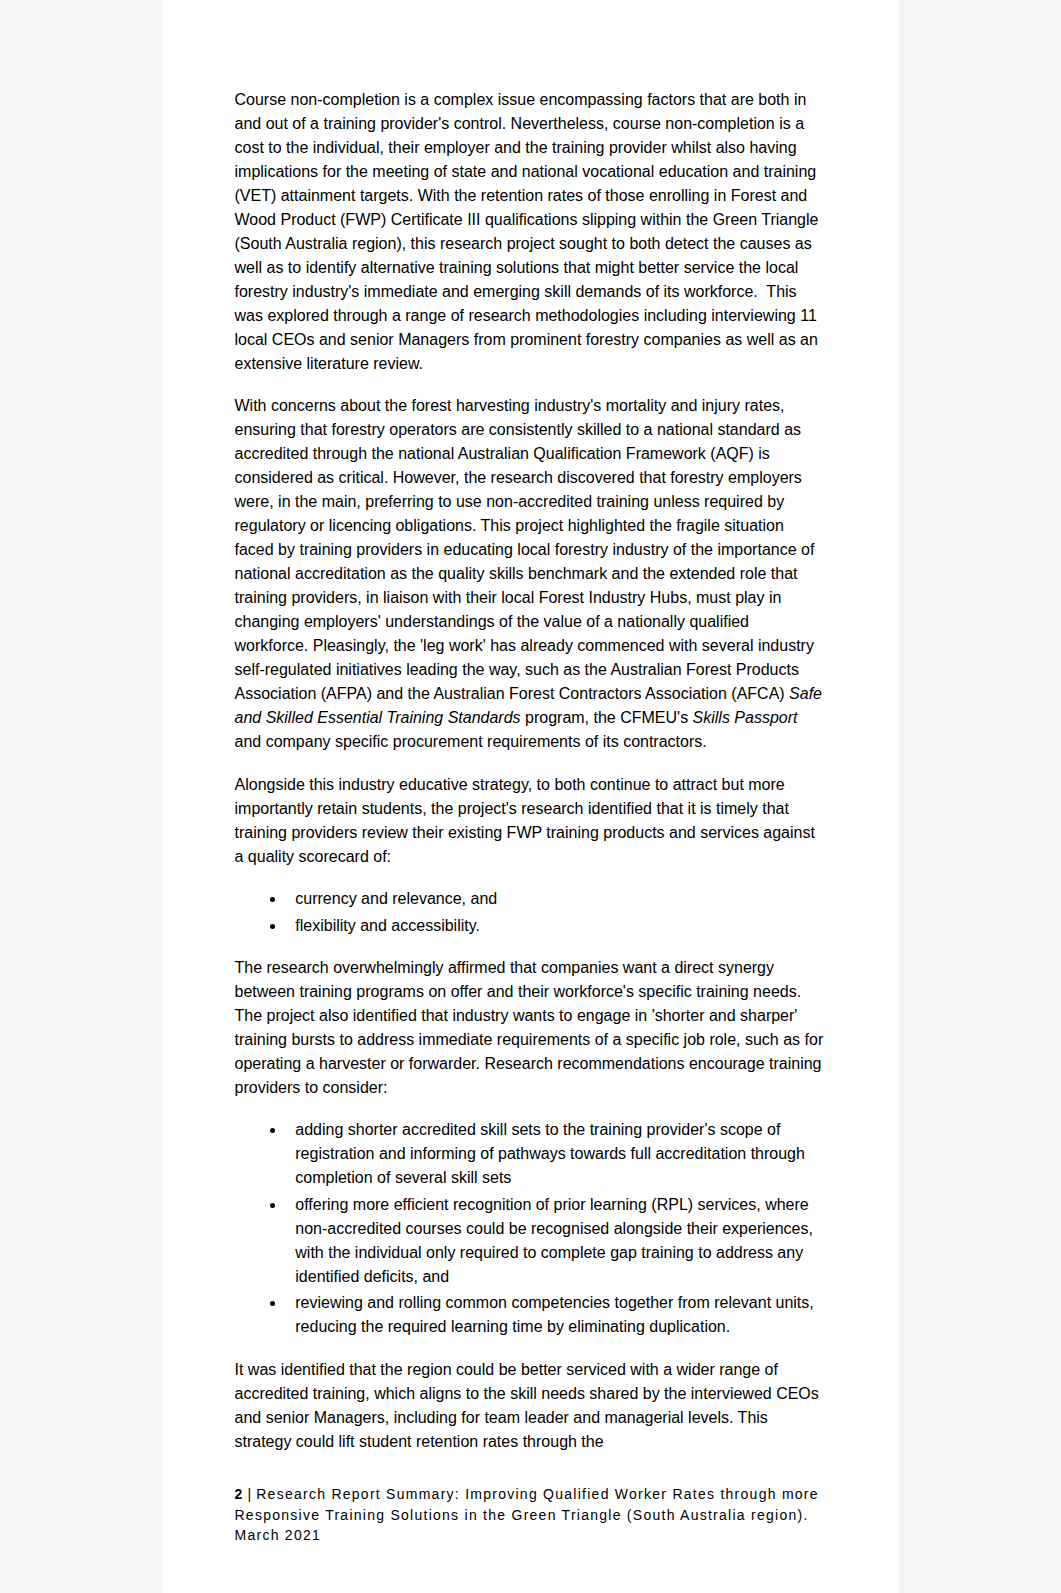Course non-completion is a complex issue encompassing factors that are both in and out of a training provider's control. Nevertheless, course non-completion is a cost to the individual, their employer and the training provider whilst also having implications for the meeting of state and national vocational education and training (VET) attainment targets. With the retention rates of those enrolling in Forest and Wood Product (FWP) Certificate III qualifications slipping within the Green Triangle (South Australia region), this research project sought to both detect the causes as well as to identify alternative training solutions that might better service the local forestry industry's immediate and emerging skill demands of its workforce. This was explored through a range of research methodologies including interviewing 11 local CEOs and senior Managers from prominent forestry companies as well as an extensive literature review.
With concerns about the forest harvesting industry's mortality and injury rates, ensuring that forestry operators are consistently skilled to a national standard as accredited through the national Australian Qualification Framework (AQF) is considered as critical. However, the research discovered that forestry employers were, in the main, preferring to use non-accredited training unless required by regulatory or licencing obligations. This project highlighted the fragile situation faced by training providers in educating local forestry industry of the importance of national accreditation as the quality skills benchmark and the extended role that training providers, in liaison with their local Forest Industry Hubs, must play in changing employers' understandings of the value of a nationally qualified workforce. Pleasingly, the 'leg work' has already commenced with several industry self-regulated initiatives leading the way, such as the Australian Forest Products Association (AFPA) and the Australian Forest Contractors Association (AFCA) Safe and Skilled Essential Training Standards program, the CFMEU's Skills Passport and company specific procurement requirements of its contractors.
Alongside this industry educative strategy, to both continue to attract but more importantly retain students, the project's research identified that it is timely that training providers review their existing FWP training products and services against a quality scorecard of:
currency and relevance, and
flexibility and accessibility.
The research overwhelmingly affirmed that companies want a direct synergy between training programs on offer and their workforce's specific training needs. The project also identified that industry wants to engage in 'shorter and sharper' training bursts to address immediate requirements of a specific job role, such as for operating a harvester or forwarder. Research recommendations encourage training providers to consider:
adding shorter accredited skill sets to the training provider's scope of registration and informing of pathways towards full accreditation through completion of several skill sets
offering more efficient recognition of prior learning (RPL) services, where non-accredited courses could be recognised alongside their experiences, with the individual only required to complete gap training to address any identified deficits, and
reviewing and rolling common competencies together from relevant units, reducing the required learning time by eliminating duplication.
It was identified that the region could be better serviced with a wider range of accredited training, which aligns to the skill needs shared by the interviewed CEOs and senior Managers, including for team leader and managerial levels. This strategy could lift student retention rates through the
2 | Research Report Summary: Improving Qualified Worker Rates through more Responsive Training Solutions in the Green Triangle (South Australia region). March 2021